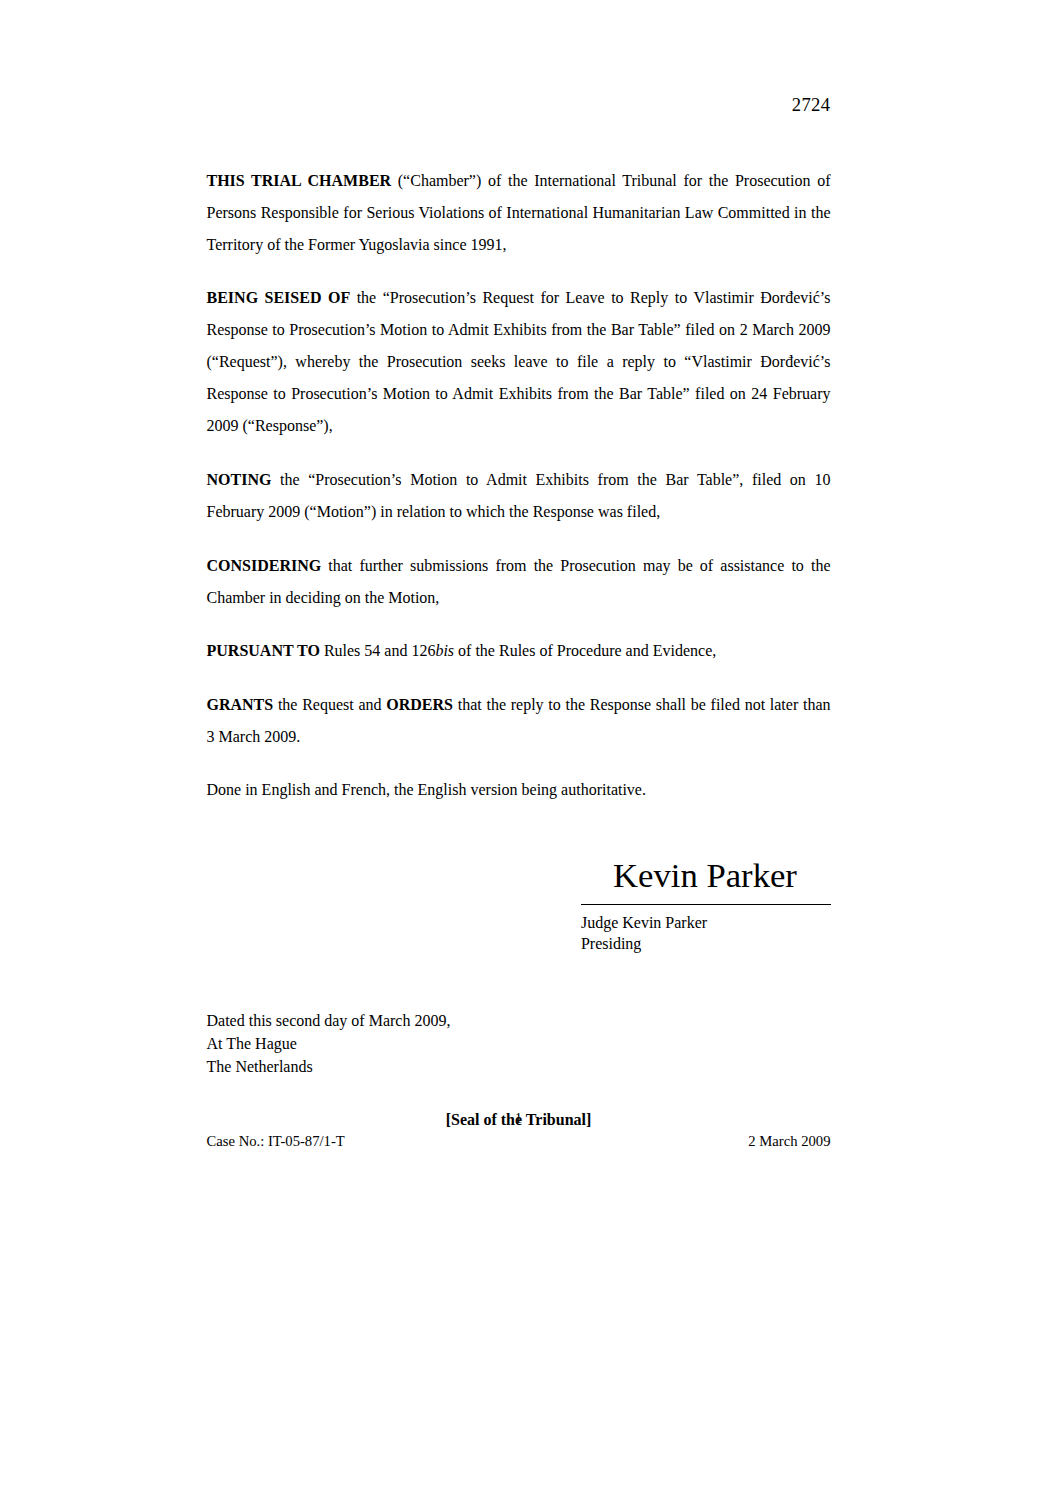2724
This Trial Chamber (“Chamber”) of the International Tribunal for the Prosecution of Persons Responsible for Serious Violations of International Humanitarian Law Committed in the Territory of the Former Yugoslavia since 1991,
Being seised of the “Prosecution’s Request for Leave to Reply to Vlastimir Đorđević’s Response to Prosecution’s Motion to Admit Exhibits from the Bar Table” filed on 2 March 2009 (“Request”), whereby the Prosecution seeks leave to file a reply to “Vlastimir Đorđević’s Response to Prosecution’s Motion to Admit Exhibits from the Bar Table” filed on 24 February 2009 (“Response”),
Noting the “Prosecution’s Motion to Admit Exhibits from the Bar Table”, filed on 10 February 2009 (“Motion”) in relation to which the Response was filed,
Considering that further submissions from the Prosecution may be of assistance to the Chamber in deciding on the Motion,
Pursuant to Rules 54 and 126bis of the Rules of Procedure and Evidence,
Grants the Request and Orders that the reply to the Response shall be filed not later than 3 March 2009.
Done in English and French, the English version being authoritative.
Kevin Parker Judge Kevin Parker
Presiding
Dated this second day of March 2009,
At The Hague
The Netherlands
[Seal of the Tribunal]
1
Case No.: IT-05-87/1-T
2 March 2009